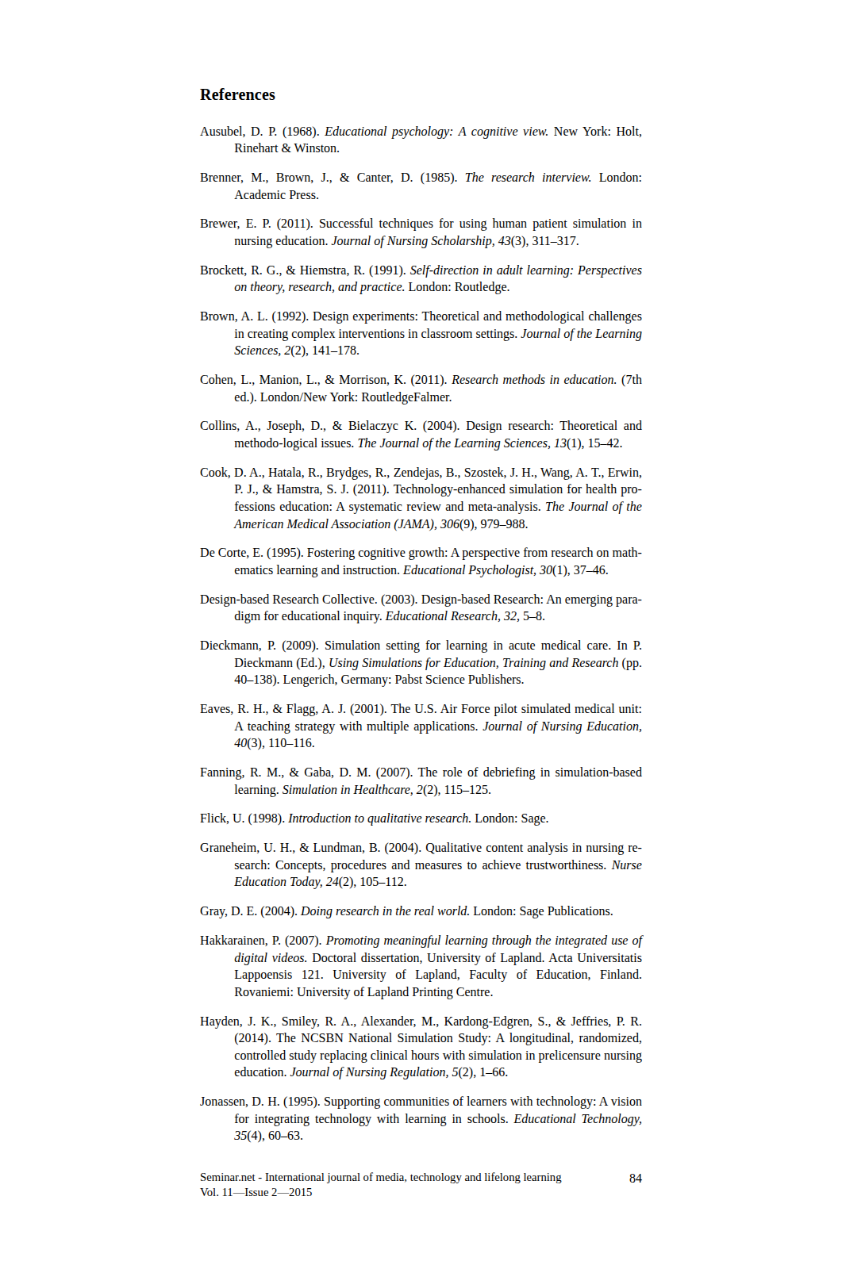References
Ausubel, D. P. (1968). Educational psychology: A cognitive view. New York: Holt, Rinehart & Winston.
Brenner, M., Brown, J., & Canter, D. (1985). The research interview. London: Academic Press.
Brewer, E. P. (2011). Successful techniques for using human patient simulation in nursing education. Journal of Nursing Scholarship, 43(3), 311–317.
Brockett, R. G., & Hiemstra, R. (1991). Self-direction in adult learning: Perspectives on theory, research, and practice. London: Routledge.
Brown, A. L. (1992). Design experiments: Theoretical and methodological challenges in creating complex interventions in classroom settings. Journal of the Learning Sciences, 2(2), 141–178.
Cohen, L., Manion, L., & Morrison, K. (2011). Research methods in education. (7th ed.). London/New York: RoutledgeFalmer.
Collins, A., Joseph, D., & Bielaczyc K. (2004). Design research: Theoretical and methodo-logical issues. The Journal of the Learning Sciences, 13(1), 15–42.
Cook, D. A., Hatala, R., Brydges, R., Zendejas, B., Szostek, J. H., Wang, A. T., Erwin, P. J., & Hamstra, S. J. (2011). Technology-enhanced simulation for health professions education: A systematic review and meta-analysis. The Journal of the American Medical Association (JAMA), 306(9), 979–988.
De Corte, E. (1995). Fostering cognitive growth: A perspective from research on mathematics learning and instruction. Educational Psychologist, 30(1), 37–46.
Design-based Research Collective. (2003). Design-based Research: An emerging paradigm for educational inquiry. Educational Research, 32, 5–8.
Dieckmann, P. (2009). Simulation setting for learning in acute medical care. In P. Dieckmann (Ed.), Using Simulations for Education, Training and Research (pp. 40–138). Lengerich, Germany: Pabst Science Publishers.
Eaves, R. H., & Flagg, A. J. (2001). The U.S. Air Force pilot simulated medical unit: A teaching strategy with multiple applications. Journal of Nursing Education, 40(3), 110–116.
Fanning, R. M., & Gaba, D. M. (2007). The role of debriefing in simulation-based learning. Simulation in Healthcare, 2(2), 115–125.
Flick, U. (1998). Introduction to qualitative research. London: Sage.
Graneheim, U. H., & Lundman, B. (2004). Qualitative content analysis in nursing research: Concepts, procedures and measures to achieve trustworthiness. Nurse Education Today, 24(2), 105–112.
Gray, D. E. (2004). Doing research in the real world. London: Sage Publications.
Hakkarainen, P. (2007). Promoting meaningful learning through the integrated use of digital videos. Doctoral dissertation, University of Lapland. Acta Universitatis Lappoensis 121. University of Lapland, Faculty of Education, Finland. Rovaniemi: University of Lapland Printing Centre.
Hayden, J. K., Smiley, R. A., Alexander, M., Kardong-Edgren, S., & Jeffries, P. R. (2014). The NCSBN National Simulation Study: A longitudinal, randomized, controlled study replacing clinical hours with simulation in prelicensure nursing education. Journal of Nursing Regulation, 5(2), 1–66.
Jonassen, D. H. (1995). Supporting communities of learners with technology: A vision for integrating technology with learning in schools. Educational Technology, 35(4), 60–63.
Seminar.net - International journal of media, technology and lifelong learning
Vol. 11—Issue 2—2015
84